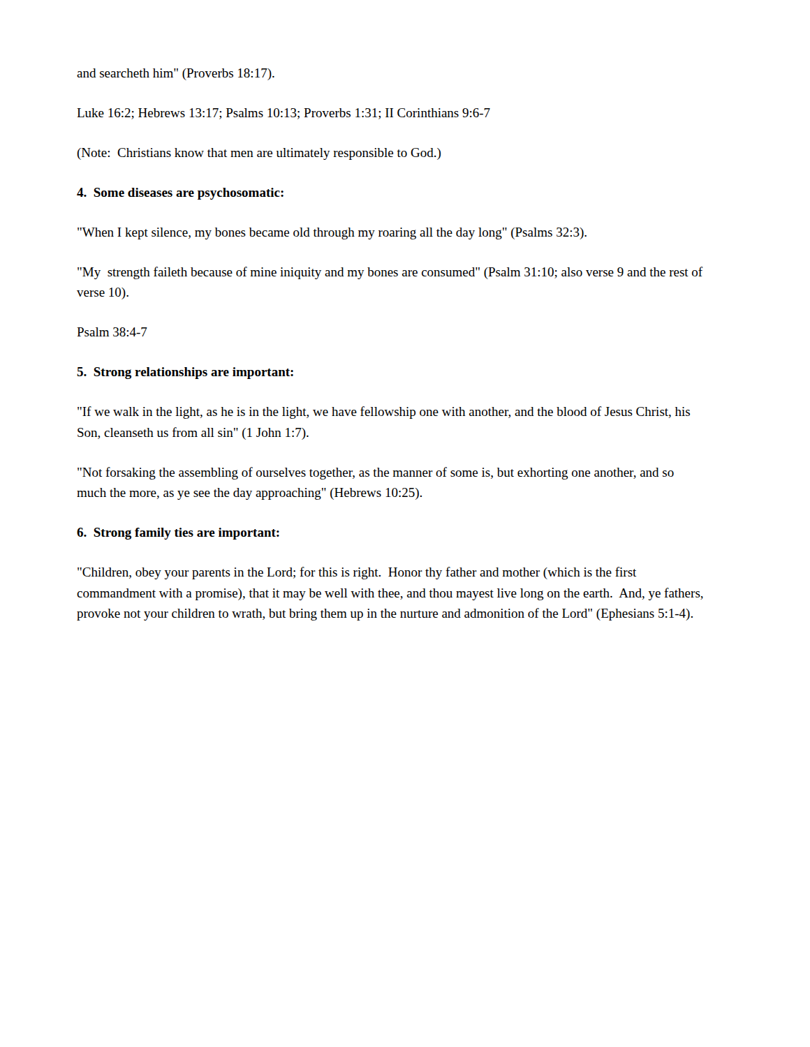and searcheth him" (Proverbs 18:17).
Luke 16:2; Hebrews 13:17; Psalms 10:13; Proverbs 1:31; II Corinthians 9:6-7
(Note: Christians know that men are ultimately responsible to God.)
4. Some diseases are psychosomatic:
"When I kept silence, my bones became old through my roaring all the day long" (Psalms 32:3).
"My strength faileth because of mine iniquity and my bones are consumed" (Psalm 31:10; also verse 9 and the rest of verse 10).
Psalm 38:4-7
5. Strong relationships are important:
"If we walk in the light, as he is in the light, we have fellowship one with another, and the blood of Jesus Christ, his Son, cleanseth us from all sin" (1 John 1:7).
"Not forsaking the assembling of ourselves together, as the manner of some is, but exhorting one another, and so much the more, as ye see the day approaching" (Hebrews 10:25).
6. Strong family ties are important:
"Children, obey your parents in the Lord; for this is right. Honor thy father and mother (which is the first commandment with a promise), that it may be well with thee, and thou mayest live long on the earth. And, ye fathers, provoke not your children to wrath, but bring them up in the nurture and admonition of the Lord" (Ephesians 5:1-4).